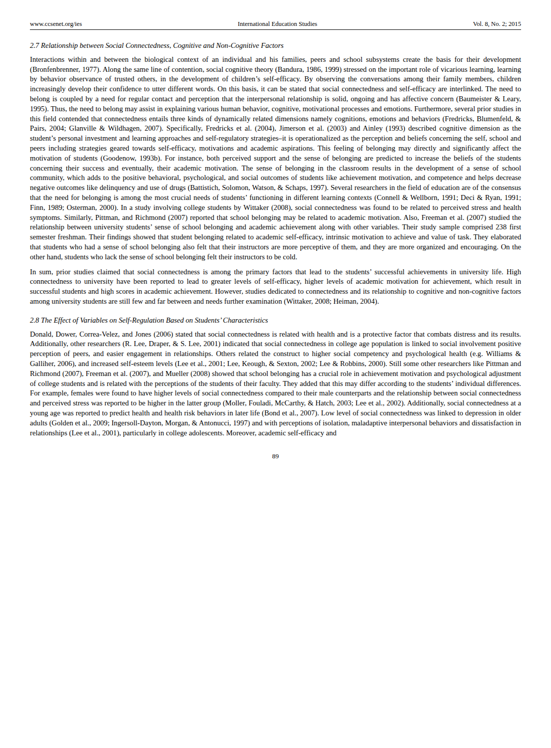www.ccsenet.org/ies International Education Studies Vol. 8, No. 2; 2015
2.7 Relationship between Social Connectedness, Cognitive and Non-Cognitive Factors
Interactions within and between the biological context of an individual and his families, peers and school subsystems create the basis for their development (Bronfenbrenner, 1977). Along the same line of contention, social cognitive theory (Bandura, 1986, 1999) stressed on the important role of vicarious learning, learning by behavior observance of trusted others, in the development of children’s self-efficacy. By observing the conversations among their family members, children increasingly develop their confidence to utter different words. On this basis, it can be stated that social connectedness and self-efficacy are interlinked. The need to belong is coupled by a need for regular contact and perception that the interpersonal relationship is solid, ongoing and has affective concern (Baumeister & Leary, 1995). Thus, the need to belong may assist in explaining various human behavior, cognitive, motivational processes and emotions. Furthermore, several prior studies in this field contended that connectedness entails three kinds of dynamically related dimensions namely cognitions, emotions and behaviors (Fredricks, Blumenfeld, & Pairs, 2004; Glanville & Wildhagen, 2007). Specifically, Fredricks et al. (2004), Jimerson et al. (2003) and Ainley (1993) described cognitive dimension as the student’s personal investment and learning approaches and self-regulatory strategies–it is operationalized as the perception and beliefs concerning the self, school and peers including strategies geared towards self-efficacy, motivations and academic aspirations. This feeling of belonging may directly and significantly affect the motivation of students (Goodenow, 1993b). For instance, both perceived support and the sense of belonging are predicted to increase the beliefs of the students concerning their success and eventually, their academic motivation. The sense of belonging in the classroom results in the development of a sense of school community, which adds to the positive behavioral, psychological, and social outcomes of students like achievement motivation, and competence and helps decrease negative outcomes like delinquency and use of drugs (Battistich, Solomon, Watson, & Schaps, 1997). Several researchers in the field of education are of the consensus that the need for belonging is among the most crucial needs of students’ functioning in different learning contexts (Connell & Wellborn, 1991; Deci & Ryan, 1991; Finn, 1989; Osterman, 2000). In a study involving college students by Wittaker (2008), social connectedness was found to be related to perceived stress and health symptoms. Similarly, Pittman, and Richmond (2007) reported that school belonging may be related to academic motivation. Also, Freeman et al. (2007) studied the relationship between university students’ sense of school belonging and academic achievement along with other variables. Their study sample comprised 238 first semester freshman. Their findings showed that student belonging related to academic self-efficacy, intrinsic motivation to achieve and value of task. They elaborated that students who had a sense of school belonging also felt that their instructors are more perceptive of them, and they are more organized and encouraging. On the other hand, students who lack the sense of school belonging felt their instructors to be cold.
In sum, prior studies claimed that social connectedness is among the primary factors that lead to the students’ successful achievements in university life. High connectedness to university have been reported to lead to greater levels of self-efficacy, higher levels of academic motivation for achievement, which result in successful students and high scores in academic achievement. However, studies dedicated to connectedness and its relationship to cognitive and non-cognitive factors among university students are still few and far between and needs further examination (Wittaker, 2008; Heiman, 2004).
2.8 The Effect of Variables on Self-Regulation Based on Students’ Characteristics
Donald, Dower, Correa-Velez, and Jones (2006) stated that social connectedness is related with health and is a protective factor that combats distress and its results. Additionally, other researchers (R. Lee, Draper, & S. Lee, 2001) indicated that social connectedness in college age population is linked to social involvement positive perception of peers, and easier engagement in relationships. Others related the construct to higher social competency and psychological health (e.g. Williams & Galliher, 2006), and increased self-esteem levels (Lee et al., 2001; Lee, Keough, & Sexton, 2002; Lee & Robbins, 2000). Still some other researchers like Pittman and Richmond (2007), Freeman et al. (2007), and Mueller (2008) showed that school belonging has a crucial role in achievement motivation and psychological adjustment of college students and is related with the perceptions of the students of their faculty. They added that this may differ according to the students’ individual differences. For example, females were found to have higher levels of social connectedness compared to their male counterparts and the relationship between social connectedness and perceived stress was reported to be higher in the latter group (Moller, Fouladi, McCarthy, & Hatch, 2003; Lee et al., 2002). Additionally, social connectedness at a young age was reported to predict health and health risk behaviors in later life (Bond et al., 2007). Low level of social connectedness was linked to depression in older adults (Golden et al., 2009; Ingersoll-Dayton, Morgan, & Antonucci, 1997) and with perceptions of isolation, maladaptive interpersonal behaviors and dissatisfaction in relationships (Lee et al., 2001), particularly in college adolescents. Moreover, academic self-efficacy and
89